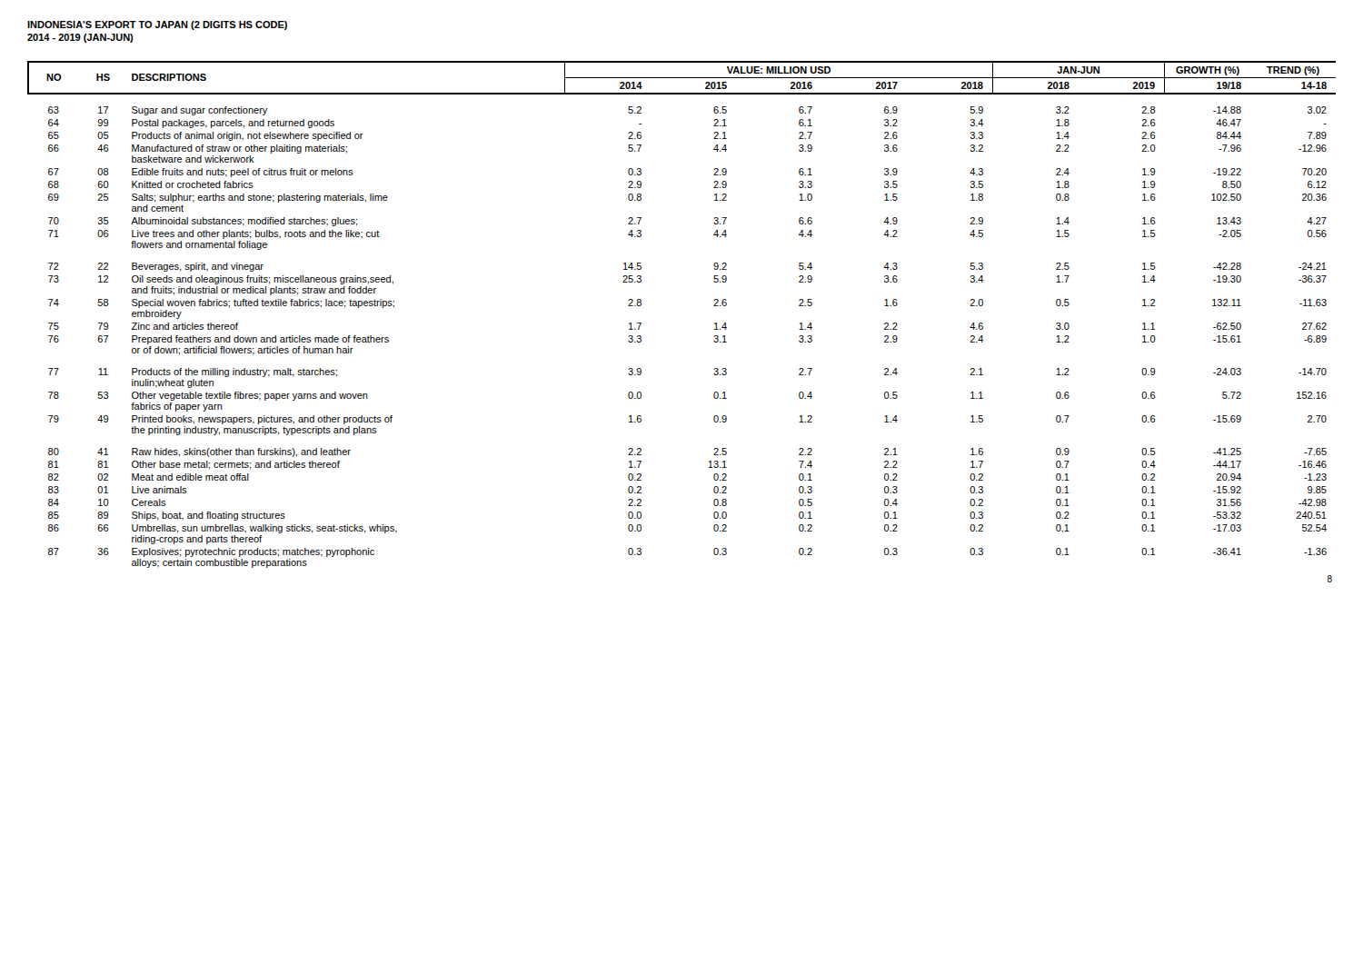INDONESIA'S EXPORT TO JAPAN (2 DIGITS HS CODE)
2014 - 2019 (JAN-JUN)
| NO | HS | DESCRIPTIONS | VALUE: MILLION USD | JAN-JUN | GROWTH (%) | TREND (%) |
| --- | --- | --- | --- | --- | --- | --- |
| 2014 | 2015 | 2016 | 2017 | 2018 | 2018 | 2019 | 19/18 | 14-18 |
| 63 | 17 | Sugar and sugar confectionery | 5.2 | 6.5 | 6.7 | 6.9 | 5.9 | 3.2 | 2.8 | -14.88 | 3.02 |
| 64 | 99 | Postal packages, parcels, and returned goods | - | 2.1 | 6.1 | 3.2 | 3.4 | 1.8 | 2.6 | 46.47 | - |
| 65 | 05 | Products of animal origin, not elsewhere specified or | 2.6 | 2.1 | 2.7 | 2.6 | 3.3 | 1.4 | 2.6 | 84.44 | 7.89 |
| 66 | 46 | Manufactured of straw or other plaiting materials; basketware and wickerwork | 5.7 | 4.4 | 3.9 | 3.6 | 3.2 | 2.2 | 2.0 | -7.96 | -12.96 |
| 67 | 08 | Edible fruits and nuts; peel of citrus fruit or melons | 0.3 | 2.9 | 6.1 | 3.9 | 4.3 | 2.4 | 1.9 | -19.22 | 70.20 |
| 68 | 60 | Knitted or crocheted fabrics | 2.9 | 2.9 | 3.3 | 3.5 | 3.5 | 1.8 | 1.9 | 8.50 | 6.12 |
| 69 | 25 | Salts; sulphur; earths and stone; plastering materials, lime and cement | 0.8 | 1.2 | 1.0 | 1.5 | 1.8 | 0.8 | 1.6 | 102.50 | 20.36 |
| 70 | 35 | Albuminoidal substances; modified starches; glues; | 2.7 | 3.7 | 6.6 | 4.9 | 2.9 | 1.4 | 1.6 | 13.43 | 4.27 |
| 71 | 06 | Live trees and other plants; bulbs, roots and the like; cut flowers and ornamental foliage | 4.3 | 4.4 | 4.4 | 4.2 | 4.5 | 1.5 | 1.5 | -2.05 | 0.56 |
| 72 | 22 | Beverages, spirit, and vinegar | 14.5 | 9.2 | 5.4 | 4.3 | 5.3 | 2.5 | 1.5 | -42.28 | -24.21 |
| 73 | 12 | Oil seeds and oleaginous fruits; miscellaneous grains,seed, and fruits; industrial or medical plants; straw and fodder | 25.3 | 5.9 | 2.9 | 3.6 | 3.4 | 1.7 | 1.4 | -19.30 | -36.37 |
| 74 | 58 | Special woven fabrics; tufted textile fabrics; lace; tapestrips; embroidery | 2.8 | 2.6 | 2.5 | 1.6 | 2.0 | 0.5 | 1.2 | 132.11 | -11.63 |
| 75 | 79 | Zinc and articles thereof | 1.7 | 1.4 | 1.4 | 2.2 | 4.6 | 3.0 | 1.1 | -62.50 | 27.62 |
| 76 | 67 | Prepared feathers and down and articles made of feathers or of down; artificial flowers; articles of human hair | 3.3 | 3.1 | 3.3 | 2.9 | 2.4 | 1.2 | 1.0 | -15.61 | -6.89 |
| 77 | 11 | Products of the milling industry; malt, starches; inulin;wheat gluten | 3.9 | 3.3 | 2.7 | 2.4 | 2.1 | 1.2 | 0.9 | -24.03 | -14.70 |
| 78 | 53 | Other vegetable textile fibres; paper yarns and woven fabrics of paper yarn | 0.0 | 0.1 | 0.4 | 0.5 | 1.1 | 0.6 | 0.6 | 5.72 | 152.16 |
| 79 | 49 | Printed books, newspapers, pictures, and other products of the printing industry, manuscripts, typescripts and plans | 1.6 | 0.9 | 1.2 | 1.4 | 1.5 | 0.7 | 0.6 | -15.69 | 2.70 |
| 80 | 41 | Raw hides, skins(other than furskins), and leather | 2.2 | 2.5 | 2.2 | 2.1 | 1.6 | 0.9 | 0.5 | -41.25 | -7.65 |
| 81 | 81 | Other base metal; cermets; and articles thereof | 1.7 | 13.1 | 7.4 | 2.2 | 1.7 | 0.7 | 0.4 | -44.17 | -16.46 |
| 82 | 02 | Meat and edible meat offal | 0.2 | 0.2 | 0.1 | 0.2 | 0.2 | 0.1 | 0.2 | 20.94 | -1.23 |
| 83 | 01 | Live animals | 0.2 | 0.2 | 0.3 | 0.3 | 0.3 | 0.1 | 0.1 | -15.92 | 9.85 |
| 84 | 10 | Cereals | 2.2 | 0.8 | 0.5 | 0.4 | 0.2 | 0.1 | 0.1 | 31.56 | -42.98 |
| 85 | 89 | Ships, boat, and floating structures | 0.0 | 0.0 | 0.1 | 0.1 | 0.3 | 0.2 | 0.1 | -53.32 | 240.51 |
| 86 | 66 | Umbrellas, sun umbrellas, walking sticks, seat-sticks, whips, riding-crops and parts thereof | 0.0 | 0.2 | 0.2 | 0.2 | 0.2 | 0.1 | 0.1 | -17.03 | 52.54 |
| 87 | 36 | Explosives; pyrotechnic products; matches; pyrophonic alloys; certain combustible preparations | 0.3 | 0.3 | 0.2 | 0.3 | 0.3 | 0.1 | 0.1 | -36.41 | -1.36 |
8